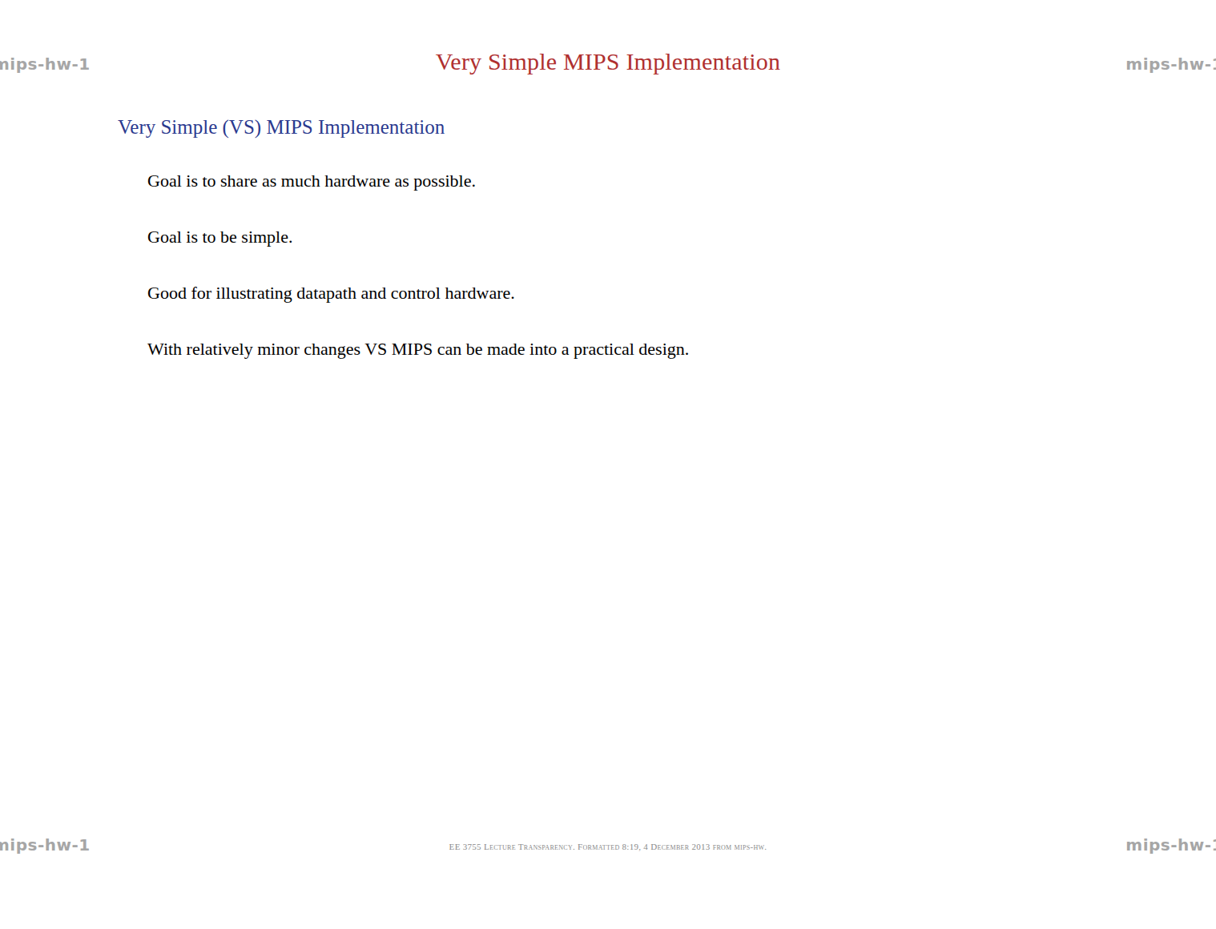mips-hw-1
mips-hw-1
mips-hw-1
mips-hw-1
Very Simple MIPS Implementation
Very Simple (VS) MIPS Implementation
Goal is to share as much hardware as possible.
Goal is to be simple.
Good for illustrating datapath and control hardware.
With relatively minor changes VS MIPS can be made into a practical design.
EE 3755 Lecture Transparency. Formatted 8:19, 4 December 2013 from mips-hw.